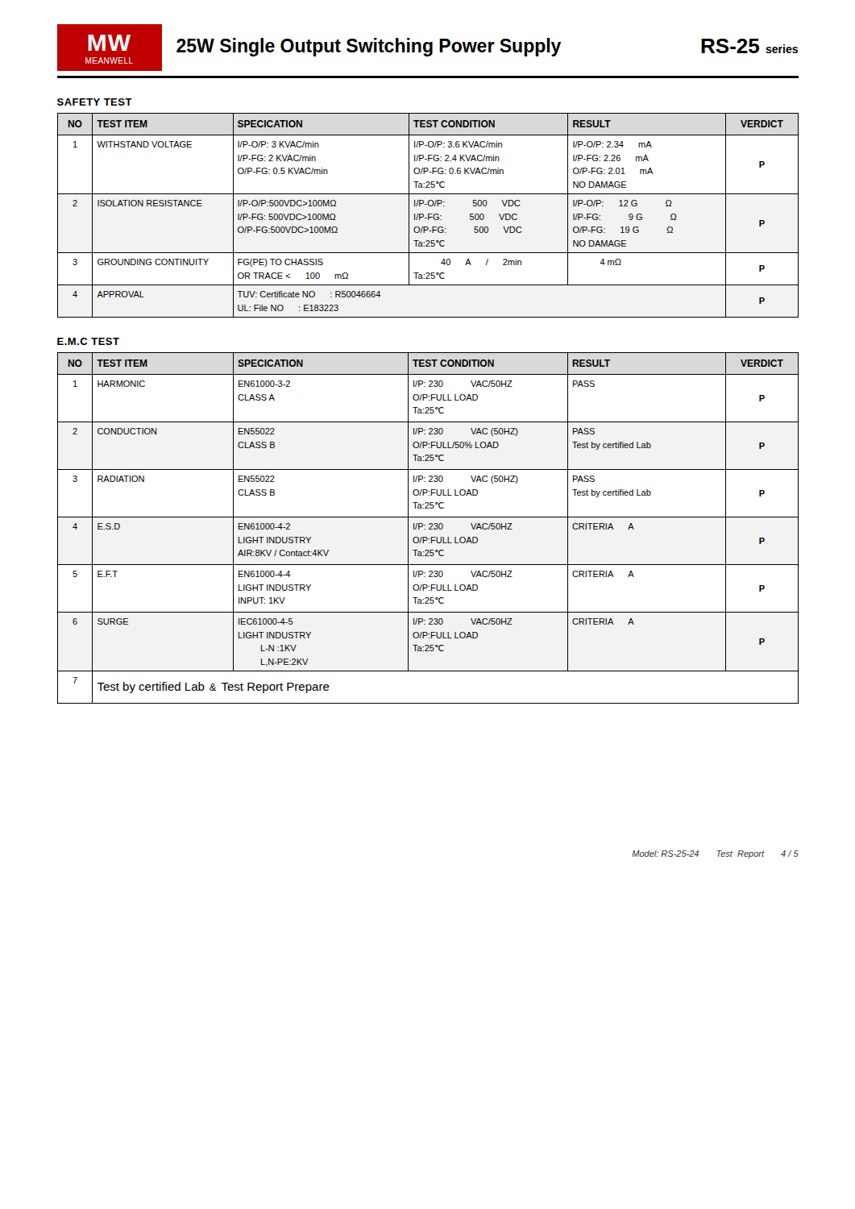MW
MEANWELL
25W Single Output Switching Power Supply
RS-25 series
SAFETY TEST
| NO | TEST ITEM | SPECICATION | TEST CONDITION | RESULT | VERDICT |
| --- | --- | --- | --- | --- | --- |
| 1 | WITHSTAND VOLTAGE | I/P-O/P: 3 KVAC/min I/P-FG: 2 KVAC/min O/P-FG: 0.5 KVAC/min | I/P-O/P: 3.6 KVAC/min I/P-FG: 2.4 KVAC/min O/P-FG: 0.6 KVAC/min Ta:25℃ | I/P-O/P: 2.34 mA I/P-FG: 2.26 mA O/P-FG: 2.01 mA NO DAMAGE | P |
| 2 | ISOLATION RESISTANCE | I/P-O/P:500VDC>100MΩ I/P-FG: 500VDC>100MΩ O/P-FG:500VDC>100MΩ | I/P-O/P: 500 VDC I/P-FG: 500 VDC O/P-FG: 500 VDC Ta:25℃ | I/P-O/P: 12 G Ω I/P-FG: 9 G Ω O/P-FG: 19 G Ω NO DAMAGE | P |
| 3 | GROUNDING CONTINUITY | FG(PE) TO CHASSIS OR TRACE < 100 mΩ | 40 A / 2min Ta:25℃ | 4 mΩ | P |
| 4 | APPROVAL | TUV: Certificate NO : R50046664 UL: File NO : E183223 | P |
E.M.C TEST
| NO | TEST ITEM | SPECICATION | TEST CONDITION | RESULT | VERDICT |
| --- | --- | --- | --- | --- | --- |
| 1 | HARMONIC | EN61000-3-2 CLASS A | I/P: 230 VAC/50HZ O/P:FULL LOAD Ta:25℃ | PASS | P |
| 2 | CONDUCTION | EN55022 CLASS B | I/P: 230 VAC (50HZ) O/P:FULL/50% LOAD Ta:25℃ | PASS Test by certified Lab | P |
| 3 | RADIATION | EN55022 CLASS B | I/P: 230 VAC (50HZ) O/P:FULL LOAD Ta:25℃ | PASS Test by certified Lab | P |
| 4 | E.S.D | EN61000-4-2 LIGHT INDUSTRY AIR:8KV / Contact:4KV | I/P: 230 VAC/50HZ O/P:FULL LOAD Ta:25℃ | CRITERIA A | P |
| 5 | E.F.T | EN61000-4-4 LIGHT INDUSTRY INPUT: 1KV | I/P: 230 VAC/50HZ O/P:FULL LOAD Ta:25℃ | CRITERIA A | P |
| 6 | SURGE | IEC61000-4-5 LIGHT INDUSTRY L-N :1KV L,N-PE:2KV | I/P: 230 VAC/50HZ O/P:FULL LOAD Ta:25℃ | CRITERIA A | P |
| 7 | Test by certified Lab & Test Report Prepare |
Model: RS-25-24 Test Report 4 / 5